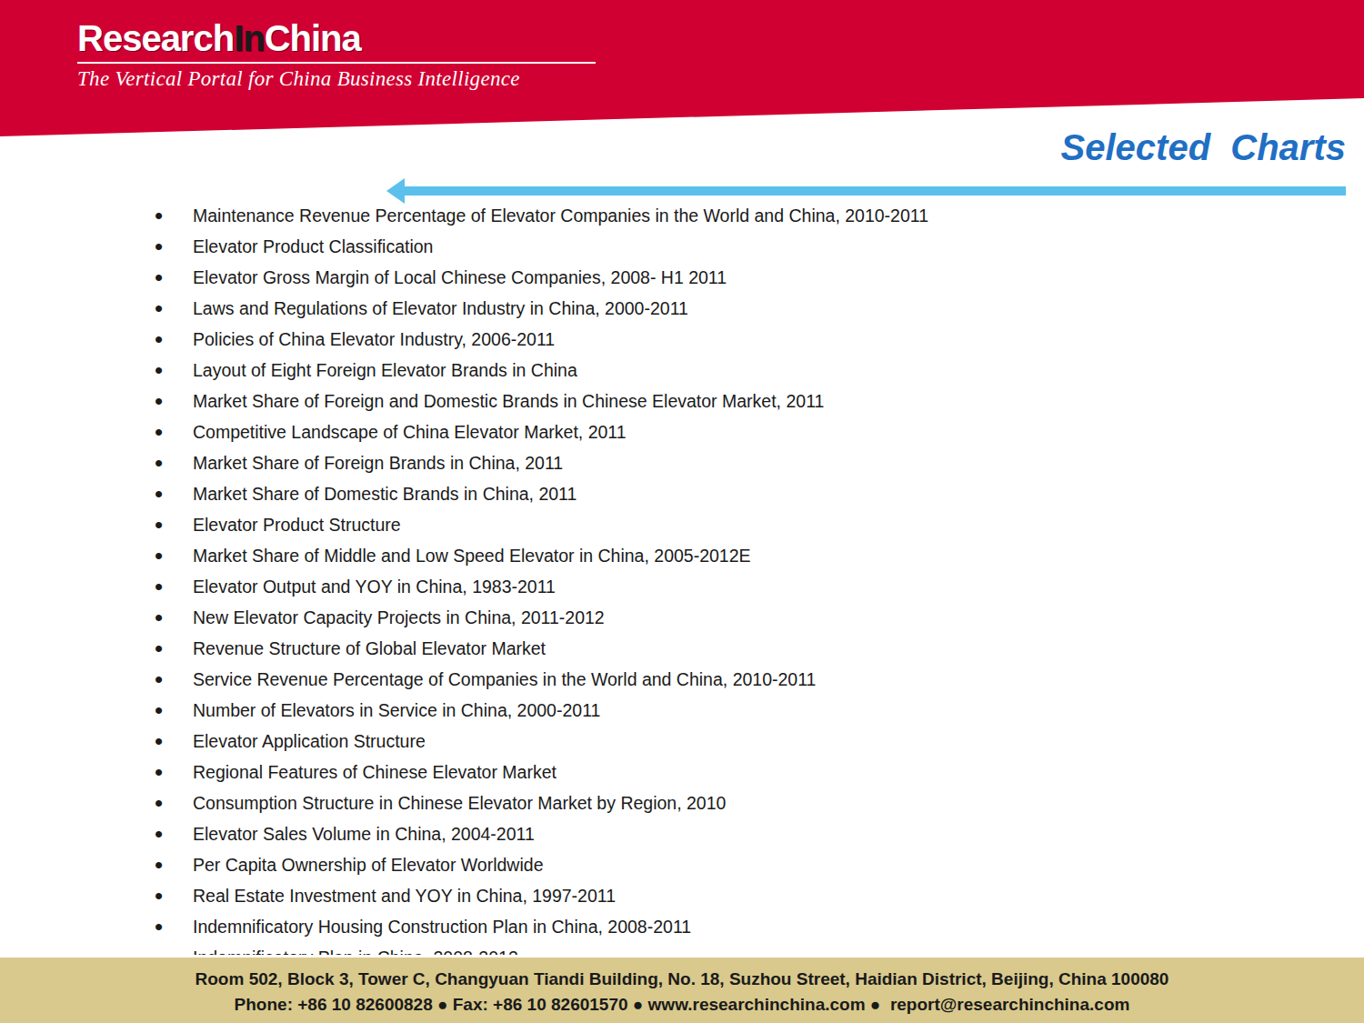ResearchIn China
The Vertical Portal for China Business Intelligence
Selected Charts
Maintenance Revenue Percentage of Elevator Companies in the World and China, 2010-2011
Elevator Product Classification
Elevator Gross Margin of Local Chinese Companies, 2008- H1 2011
Laws and Regulations of Elevator Industry in China, 2000-2011
Policies of China Elevator Industry, 2006-2011
Layout of Eight Foreign Elevator Brands in China
Market Share of Foreign and Domestic Brands in Chinese Elevator Market, 2011
Competitive Landscape of China Elevator Market, 2011
Market Share of Foreign Brands in China, 2011
Market Share of Domestic Brands in China, 2011
Elevator Product Structure
Market Share of Middle and Low Speed Elevator in China, 2005-2012E
Elevator Output and YOY in China, 1983-2011
New Elevator Capacity Projects in China, 2011-2012
Revenue Structure of Global Elevator Market
Service Revenue Percentage of Companies in the World and China, 2010-2011
Number of Elevators in Service in China, 2000-2011
Elevator Application Structure
Regional Features of Chinese Elevator Market
Consumption Structure in Chinese Elevator Market by Region, 2010
Elevator Sales Volume in China, 2004-2011
Per Capita Ownership of Elevator Worldwide
Real Estate Investment and YOY in China, 1997-2011
Indemnificatory Housing Construction Plan in China, 2008-2011
Indemnificatory Plan in China, 2008-2012
Room 502, Block 3, Tower C, Changyuan Tiandi Building, No. 18, Suzhou Street, Haidian District, Beijing, China 100080
Phone: +86 10 82600828 ● Fax: +86 10 82601570 ● www.researchinchina.com ● report@researchinchina.com